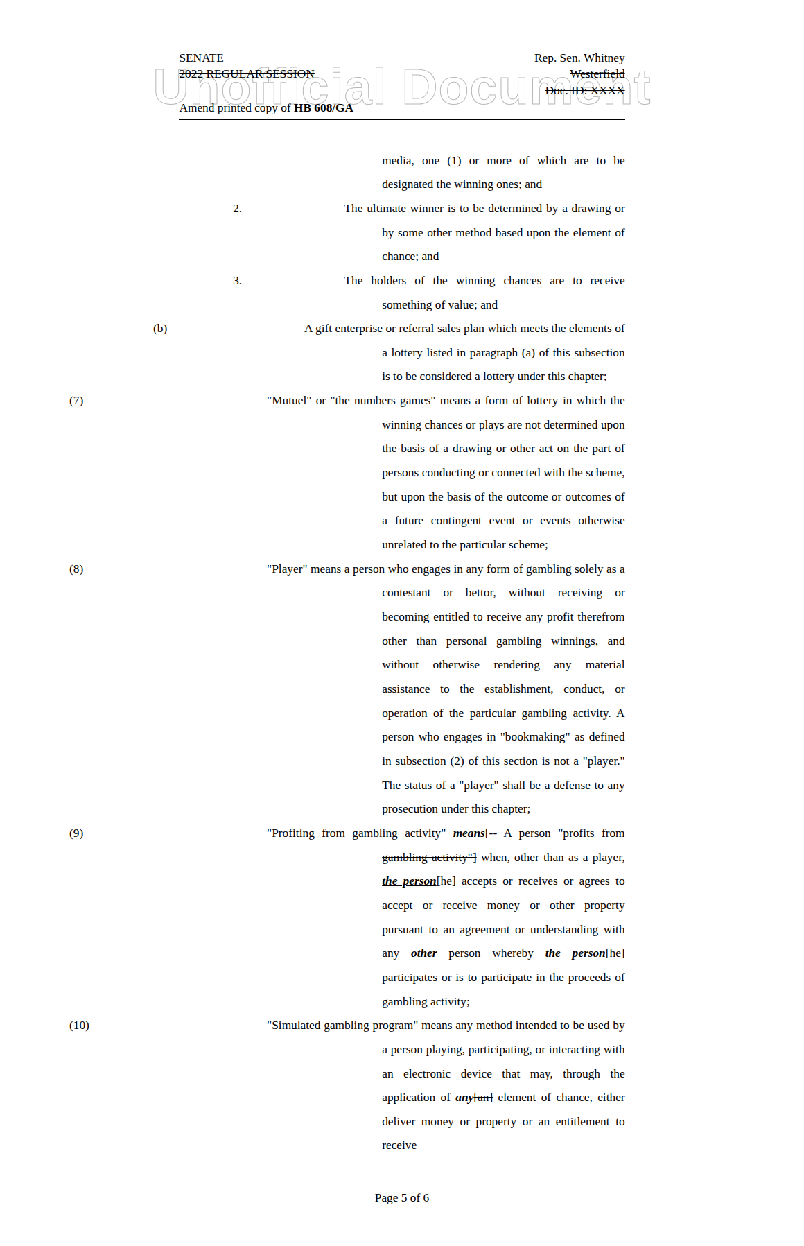Unofficial Document
SENATE
2022 REGULAR SESSION
Rep. Sen. Whitney
Westerfield
Doc. ID: XXXX
Amend printed copy of HB 608/GA
media, one (1) or more of which are to be designated the winning ones; and
2. The ultimate winner is to be determined by a drawing or by some other method based upon the element of chance; and
3. The holders of the winning chances are to receive something of value; and
(b) A gift enterprise or referral sales plan which meets the elements of a lottery listed in paragraph (a) of this subsection is to be considered a lottery under this chapter;
(7)"Mutuel" or "the numbers games" means a form of lottery in which the winning chances or plays are not determined upon the basis of a drawing or other act on the part of persons conducting or connected with the scheme, but upon the basis of the outcome or outcomes of a future contingent event or events otherwise unrelated to the particular scheme;
(8)"Player" means a person who engages in any form of gambling solely as a contestant or bettor, without receiving or becoming entitled to receive any profit therefrom other than personal gambling winnings, and without otherwise rendering any material assistance to the establishment, conduct, or operation of the particular gambling activity. A person who engages in "bookmaking" as defined in subsection (2) of this section is not a "player." The status of a "player" shall be a defense to any prosecution under this chapter;
(9)"Profiting from gambling activity" means[-- A person "profits from gambling activity"] when, other than as a player, the person[he] accepts or receives or agrees to accept or receive money or other property pursuant to an agreement or understanding with any other person whereby the person[he] participates or is to participate in the proceeds of gambling activity;
(10)"Simulated gambling program" means any method intended to be used by a person playing, participating, or interacting with an electronic device that may, through the application of any[an] element of chance, either deliver money or property or an entitlement to receive
Page 5 of 6